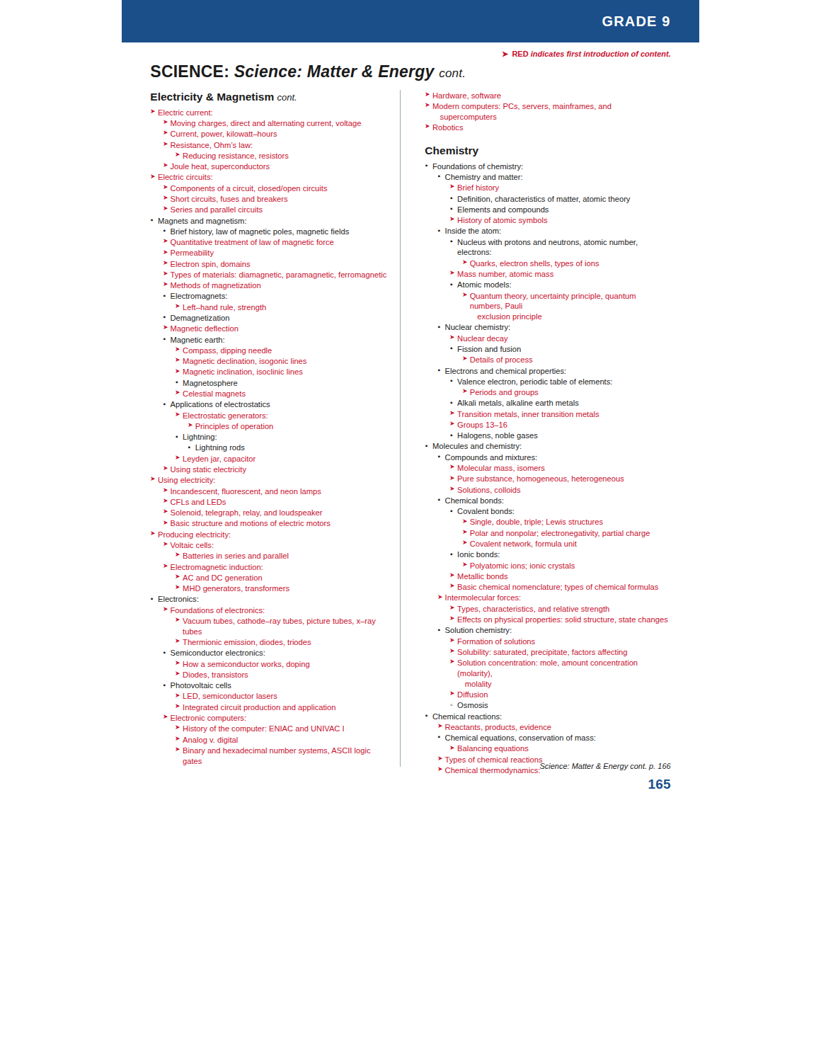Grade 9
➤ RED indicates first introduction of content.
SCIENCE: Science: Matter & Energy cont.
Electricity & Magnetism cont.
Electric current:
Moving charges, direct and alternating current, voltage
Current, power, kilowatt–hours
Resistance, Ohm’s law:
Reducing resistance, resistors
Joule heat, superconductors
Electric circuits:
Components of a circuit, closed/open circuits
Short circuits, fuses and breakers
Series and parallel circuits
Magnets and magnetism:
Brief history, law of magnetic poles, magnetic fields
Quantitative treatment of law of magnetic force
Permeability
Electron spin, domains
Types of materials: diamagnetic, paramagnetic, ferromagnetic
Methods of magnetization
Electromagnets:
Left–hand rule, strength
Demagnetization
Magnetic deflection
Magnetic earth:
Compass, dipping needle
Magnetic declination, isogonic lines
Magnetic inclination, isoclinic lines
Magnetosphere
Celestial magnets
Applications of electrostatics
Electrostatic generators:
Principles of operation
Lightning:
Lightning rods
Leyden jar, capacitor
Using static electricity
Using electricity:
Incandescent, fluorescent, and neon lamps
CFLs and LEDs
Solenoid, telegraph, relay, and loudspeaker
Basic structure and motions of electric motors
Producing electricity:
Voltaic cells:
Batteries in series and parallel
Electromagnetic induction:
AC and DC generation
MHD generators, transformers
Electronics:
Foundations of electronics:
Vacuum tubes, cathode–ray tubes, picture tubes, x–ray tubes
Thermionic emission, diodes, triodes
Semiconductor electronics:
How a semiconductor works, doping
Diodes, transistors
Photovoltaic cells
LED, semiconductor lasers
Integrated circuit production and application
Electronic computers:
History of the computer: ENIAC and UNIVAC I
Analog v. digital
Binary and hexadecimal number systems, ASCII logic gates
Hardware, software
Modern computers: PCs, servers, mainframes, and supercomputers
Robotics
Chemistry
Foundations of chemistry:
Chemistry and matter:
Brief history
Definition, characteristics of matter, atomic theory
Elements and compounds
History of atomic symbols
Inside the atom:
Nucleus with protons and neutrons, atomic number, electrons:
Quarks, electron shells, types of ions
Mass number, atomic mass
Atomic models:
Quantum theory, uncertainty principle, quantum numbers, Pauli exclusion principle
Nuclear chemistry:
Nuclear decay
Fission and fusion
Details of process
Electrons and chemical properties:
Valence electron, periodic table of elements:
Periods and groups
Alkali metals, alkaline earth metals
Transition metals, inner transition metals
Groups 13–16
Halogens, noble gases
Molecules and chemistry:
Compounds and mixtures:
Molecular mass, isomers
Pure substance, homogeneous, heterogeneous
Solutions, colloids
Chemical bonds:
Covalent bonds:
Single, double, triple; Lewis structures
Polar and nonpolar; electronegativity, partial charge
Covalent network, formula unit
Ionic bonds:
Polyatomic ions; ionic crystals
Metallic bonds
Basic chemical nomenclature; types of chemical formulas
Intermolecular forces:
Types, characteristics, and relative strength
Effects on physical properties: solid structure, state changes
Solution chemistry:
Formation of solutions
Solubility: saturated, precipitate, factors affecting
Solution concentration: mole, amount concentration (molarity), molality
Diffusion
Osmosis
Chemical reactions:
Reactants, products, evidence
Chemical equations, conservation of mass:
Balancing equations
Types of chemical reactions
Chemical thermodynamics:
Science: Matter & Energy cont. p. 166
165